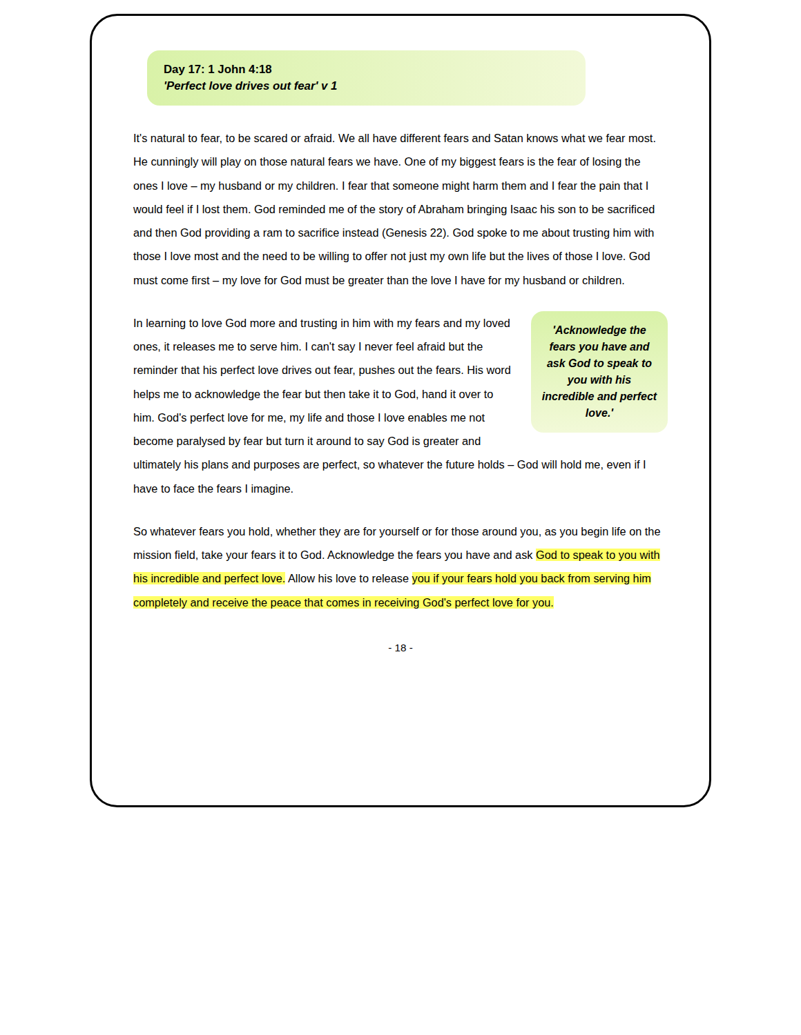Day 17: 1 John 4:18
'Perfect love drives out fear' v 1
It's natural to fear, to be scared or afraid. We all have different fears and Satan knows what we fear most. He cunningly will play on those natural fears we have. One of my biggest fears is the fear of losing the ones I love – my husband or my children. I fear that someone might harm them and I fear the pain that I would feel if I lost them. God reminded me of the story of Abraham bringing Isaac his son to be sacrificed and then God providing a ram to sacrifice instead (Genesis 22). God spoke to me about trusting him with those I love most and the need to be willing to offer not just my own life but the lives of those I love. God must come first – my love for God must be greater than the love I have for my husband or children.
'Acknowledge the fears you have and ask God to speak to you with his incredible and perfect love.'
In learning to love God more and trusting in him with my fears and my loved ones, it releases me to serve him. I can't say I never feel afraid but the reminder that his perfect love drives out fear, pushes out the fears. His word helps me to acknowledge the fear but then take it to God, hand it over to him. God's perfect love for me, my life and those I love enables me not become paralysed by fear but turn it around to say God is greater and ultimately his plans and purposes are perfect, so whatever the future holds – God will hold me, even if I have to face the fears I imagine.
So whatever fears you hold, whether they are for yourself or for those around you, as you begin life on the mission field, take your fears it to God. Acknowledge the fears you have and ask God to speak to you with his incredible and perfect love. Allow his love to release you if your fears hold you back from serving him completely and receive the peace that comes in receiving God's perfect love for you.
- 18 -